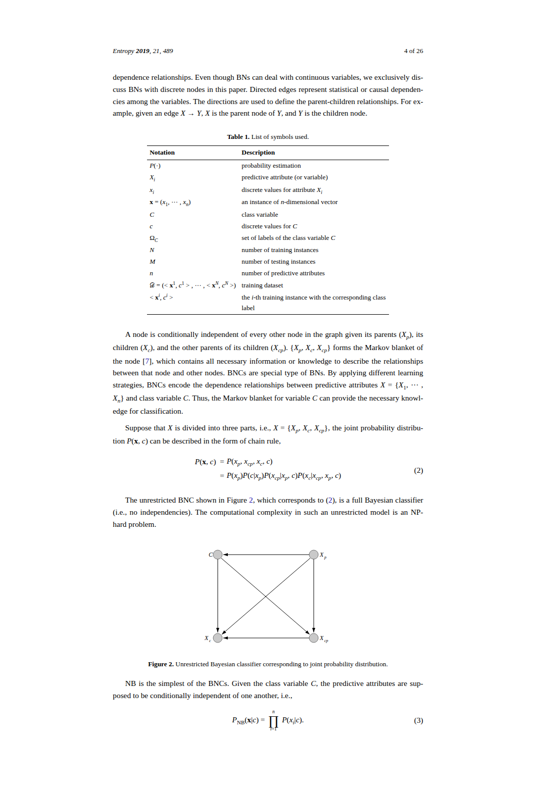Entropy 2019, 21, 489
4 of 26
dependence relationships. Even though BNs can deal with continuous variables, we exclusively discuss BNs with discrete nodes in this paper. Directed edges represent statistical or causal dependencies among the variables. The directions are used to define the parent-children relationships. For example, given an edge X → Y, X is the parent node of Y, and Y is the children node.
Table 1. List of symbols used.
| Notation | Description |
| --- | --- |
| P (·) | probability estimation |
| X i | predictive attribute (or variable) |
| x i | discrete values for attribute X i |
| x = ( x 1 , ··· , x n ) | an instance of n -dimensional vector |
| C | class variable |
| c | discrete values for C |
| Ω C | set of labels of the class variable C |
| N | number of training instances |
| M | number of testing instances |
| n | number of predictive attributes |
| 𝒟 = (< x 1 , c 1 > , ··· , < x N , c N >) | training dataset |
| < x i , c i > | the i -th training instance with the corresponding class label |
A node is conditionally independent of every other node in the graph given its parents (Xp), its children (Xc), and the other parents of its children (Xcp). {Xp, Xc, Xcp} forms the Markov blanket of the node [7], which contains all necessary information or knowledge to describe the relationships between that node and other nodes. BNCs are special type of BNs. By applying different learning strategies, BNCs encode the dependence relationships between predictive attributes X = {X1, ··· , Xn} and class variable C. Thus, the Markov blanket for variable C can provide the necessary knowledge for classification.
Suppose that X is divided into three parts, i.e., X = {Xp, Xc, Xcp}, the joint probability distribution P(x, c) can be described in the form of chain rule,
| P ( x , c ) | = | P ( x p , x cp , x c , c ) |
| | = | P ( x p ) P ( c / x p ) P ( x cp / x p , c ) P ( x c / x cp , x p , c ) |
(2)
The unrestricted BNC shown in Figure 2, which corresponds to (2), is a full Bayesian classifier (i.e., no independencies). The computational complexity in such an unrestricted model is an NP-hard problem.
C X p X c X cp
Figure 2. Unrestricted Bayesian classifier corresponding to joint probability distribution.
NB is the simplest of the BNCs. Given the class variable C, the predictive attributes are supposed to be conditionally independent of one another, i.e.,
PNB(x|c) = n ∏ i=1 P(xi|c).
(3)